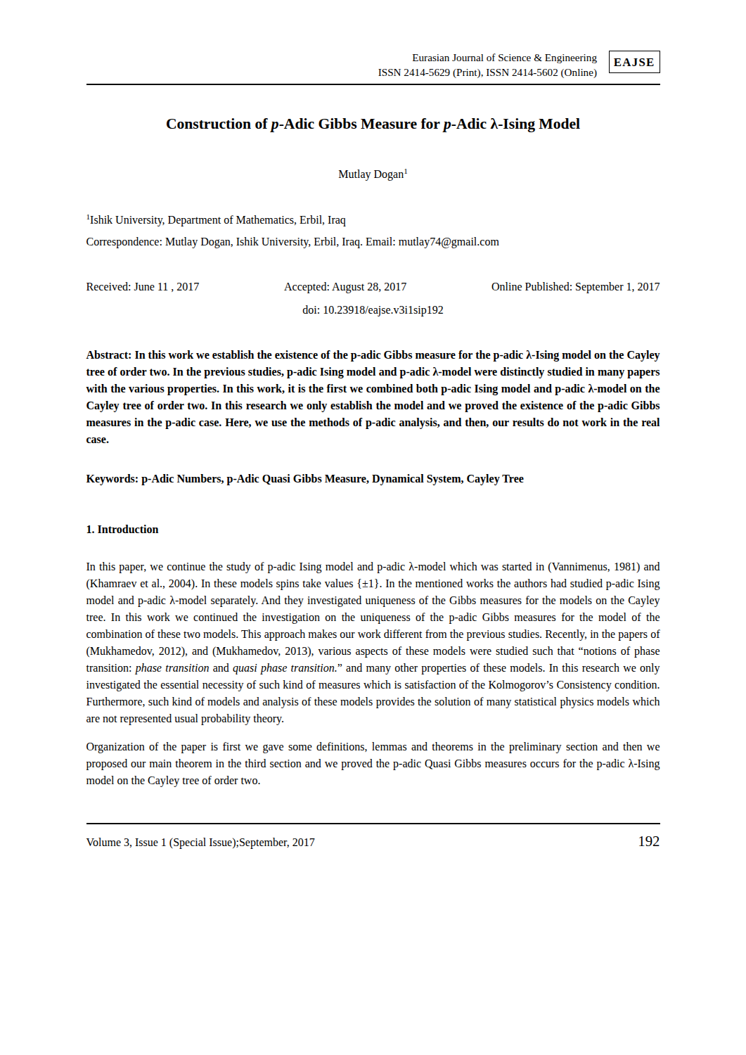Eurasian Journal of Science & Engineering
ISSN 2414-5629 (Print), ISSN 2414-5602 (Online)
EAJSE
Construction of p-Adic Gibbs Measure for p-Adic λ-Ising Model
Mutlay Dogan1
1Ishik University, Department of Mathematics, Erbil, Iraq
Correspondence: Mutlay Dogan, Ishik University, Erbil, Iraq. Email: mutlay74@gmail.com
Received: June 11 , 2017 Accepted: August 28, 2017 Online Published: September 1, 2017
doi: 10.23918/eajse.v3i1sip192
Abstract: In this work we establish the existence of the p-adic Gibbs measure for the p-adic λ-Ising model on the Cayley tree of order two. In the previous studies, p-adic Ising model and p-adic λ-model were distinctly studied in many papers with the various properties. In this work, it is the first we combined both p-adic Ising model and p-adic λ-model on the Cayley tree of order two. In this research we only establish the model and we proved the existence of the p-adic Gibbs measures in the p-adic case. Here, we use the methods of p-adic analysis, and then, our results do not work in the real case.
Keywords: p-Adic Numbers, p-Adic Quasi Gibbs Measure, Dynamical System, Cayley Tree
1. Introduction
In this paper, we continue the study of p-adic Ising model and p-adic λ-model which was started in (Vannimenus, 1981) and (Khamraev et al., 2004). In these models spins take values {±1}. In the mentioned works the authors had studied p-adic Ising model and p-adic λ-model separately. And they investigated uniqueness of the Gibbs measures for the models on the Cayley tree. In this work we continued the investigation on the uniqueness of the p-adic Gibbs measures for the model of the combination of these two models. This approach makes our work different from the previous studies. Recently, in the papers of (Mukhamedov, 2012), and (Mukhamedov, 2013), various aspects of these models were studied such that “notions of phase transition: phase transition and quasi phase transition.” and many other properties of these models. In this research we only investigated the essential necessity of such kind of measures which is satisfaction of the Kolmogorov’s Consistency condition. Furthermore, such kind of models and analysis of these models provides the solution of many statistical physics models which are not represented usual probability theory.
Organization of the paper is first we gave some definitions, lemmas and theorems in the preliminary section and then we proposed our main theorem in the third section and we proved the p-adic Quasi Gibbs measures occurs for the p-adic λ-Ising model on the Cayley tree of order two.
Volume 3, Issue 1 (Special Issue);September, 2017 192